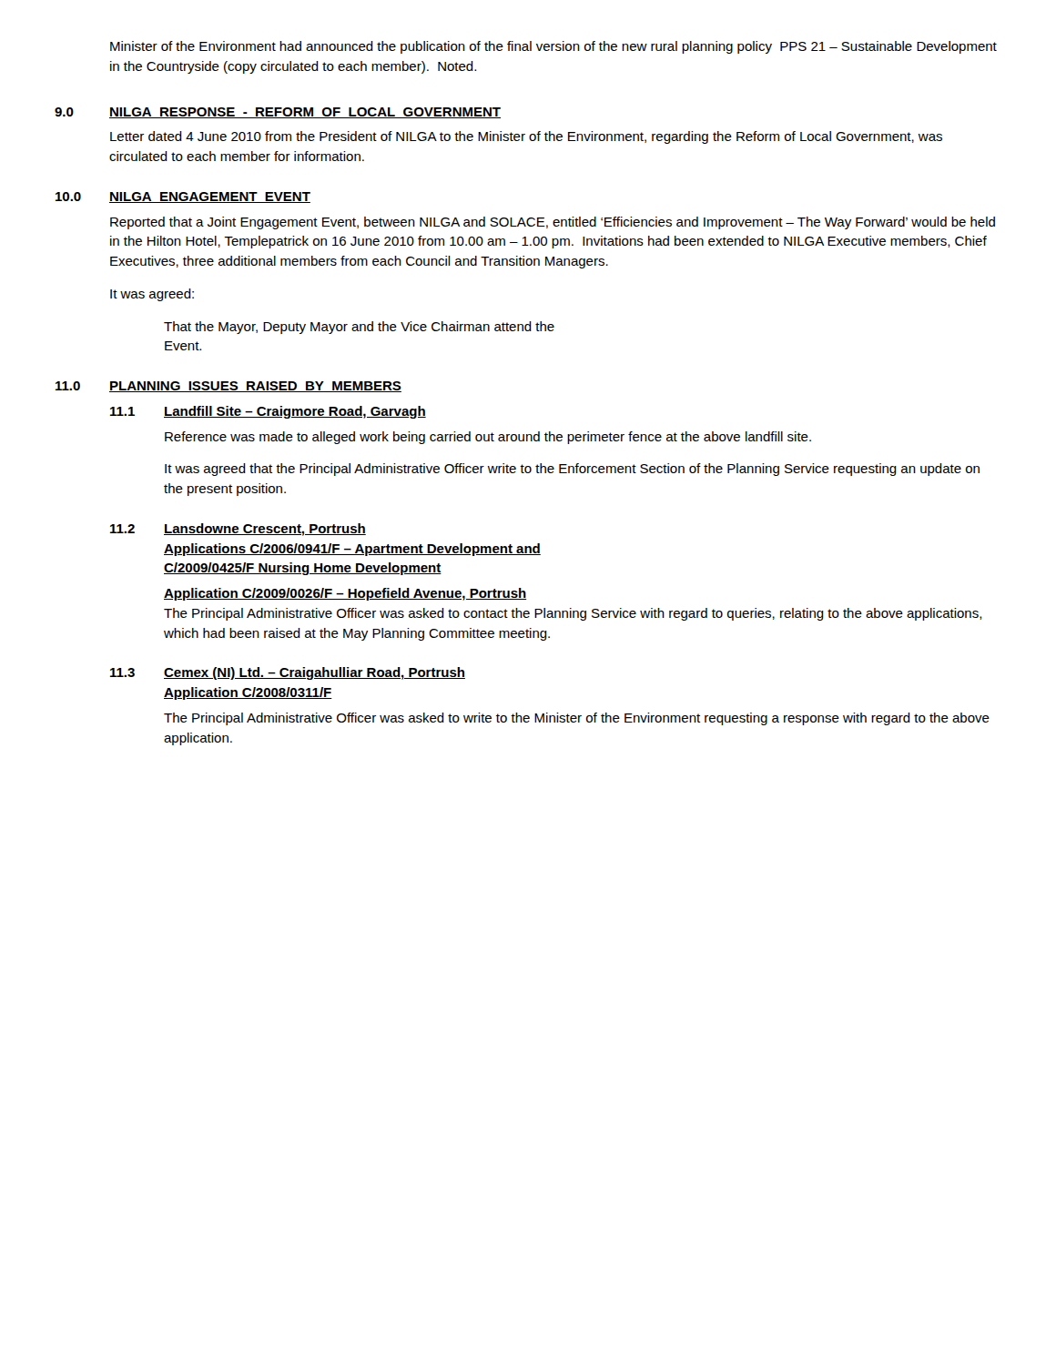Minister of the Environment had announced the publication of the final version of the new rural planning policy PPS 21 – Sustainable Development in the Countryside (copy circulated to each member). Noted.
9.0
NILGA RESPONSE - REFORM OF LOCAL GOVERNMENT
Letter dated 4 June 2010 from the President of NILGA to the Minister of the Environment, regarding the Reform of Local Government, was circulated to each member for information.
10.0
NILGA ENGAGEMENT EVENT
Reported that a Joint Engagement Event, between NILGA and SOLACE, entitled ‘Efficiencies and Improvement – The Way Forward’ would be held in the Hilton Hotel, Templepatrick on 16 June 2010 from 10.00 am – 1.00 pm. Invitations had been extended to NILGA Executive members, Chief Executives, three additional members from each Council and Transition Managers.
It was agreed:
That the Mayor, Deputy Mayor and the Vice Chairman attend the
Event.
11.0
PLANNING ISSUES RAISED BY MEMBERS
11.1
Landfill Site – Craigmore Road, Garvagh
Reference was made to alleged work being carried out around the perimeter fence at the above landfill site.
It was agreed that the Principal Administrative Officer write to the Enforcement Section of the Planning Service requesting an update on the present position.
11.2
Lansdowne Crescent, Portrush
Applications C/2006/0941/F – Apartment Development and
C/2009/0425/F Nursing Home Development
Application C/2009/0026/F – Hopefield Avenue, Portrush
The Principal Administrative Officer was asked to contact the Planning Service with regard to queries, relating to the above applications, which had been raised at the May Planning Committee meeting.
11.3
Cemex (NI) Ltd. – Craigahulliar Road, Portrush
Application C/2008/0311/F
The Principal Administrative Officer was asked to write to the Minister of the Environment requesting a response with regard to the above application.